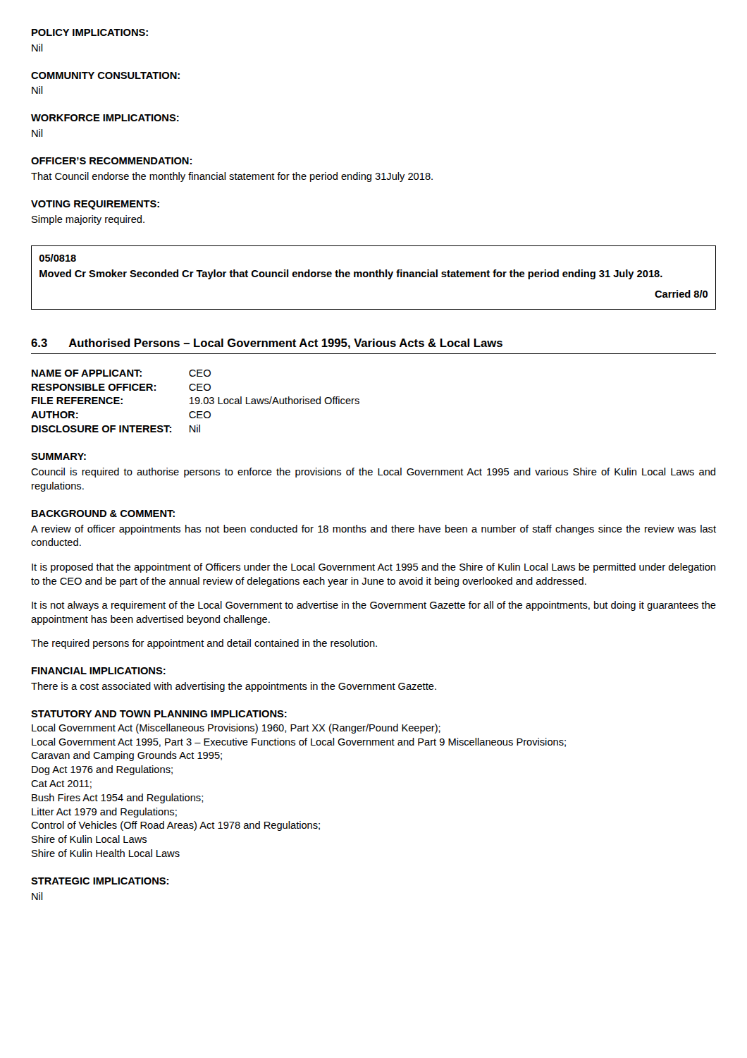POLICY IMPLICATIONS:
Nil
COMMUNITY CONSULTATION:
Nil
WORKFORCE IMPLICATIONS:
Nil
OFFICER’S RECOMMENDATION:
That Council endorse the monthly financial statement for the period ending 31July 2018.
VOTING REQUIREMENTS:
Simple majority required.
05/0818
Moved Cr Smoker Seconded Cr Taylor that Council endorse the monthly financial statement for the period ending 31 July 2018.
Carried 8/0
6.3 Authorised Persons – Local Government Act 1995, Various Acts & Local Laws
| NAME OF APPLICANT: | CEO |
| RESPONSIBLE OFFICER: | CEO |
| FILE REFERENCE: | 19.03 Local Laws/Authorised Officers |
| AUTHOR: | CEO |
| DISCLOSURE OF INTEREST: | Nil |
SUMMARY:
Council is required to authorise persons to enforce the provisions of the Local Government Act 1995 and various Shire of Kulin Local Laws and regulations.
BACKGROUND & COMMENT:
A review of officer appointments has not been conducted for 18 months and there have been a number of staff changes since the review was last conducted.
It is proposed that the appointment of Officers under the Local Government Act 1995 and the Shire of Kulin Local Laws be permitted under delegation to the CEO and be part of the annual review of delegations each year in June to avoid it being overlooked and addressed.
It is not always a requirement of the Local Government to advertise in the Government Gazette for all of the appointments, but doing it guarantees the appointment has been advertised beyond challenge.
The required persons for appointment and detail contained in the resolution.
FINANCIAL IMPLICATIONS:
There is a cost associated with advertising the appointments in the Government Gazette.
STATUTORY AND TOWN PLANNING IMPLICATIONS:
Local Government Act (Miscellaneous Provisions) 1960, Part XX (Ranger/Pound Keeper);
Local Government Act 1995, Part 3 – Executive Functions of Local Government and Part 9 Miscellaneous Provisions;
Caravan and Camping Grounds Act 1995;
Dog Act 1976 and Regulations;
Cat Act 2011;
Bush Fires Act 1954 and Regulations;
Litter Act 1979 and Regulations;
Control of Vehicles (Off Road Areas) Act 1978 and Regulations;
Shire of Kulin Local Laws
Shire of Kulin Health Local Laws
STRATEGIC IMPLICATIONS:
Nil